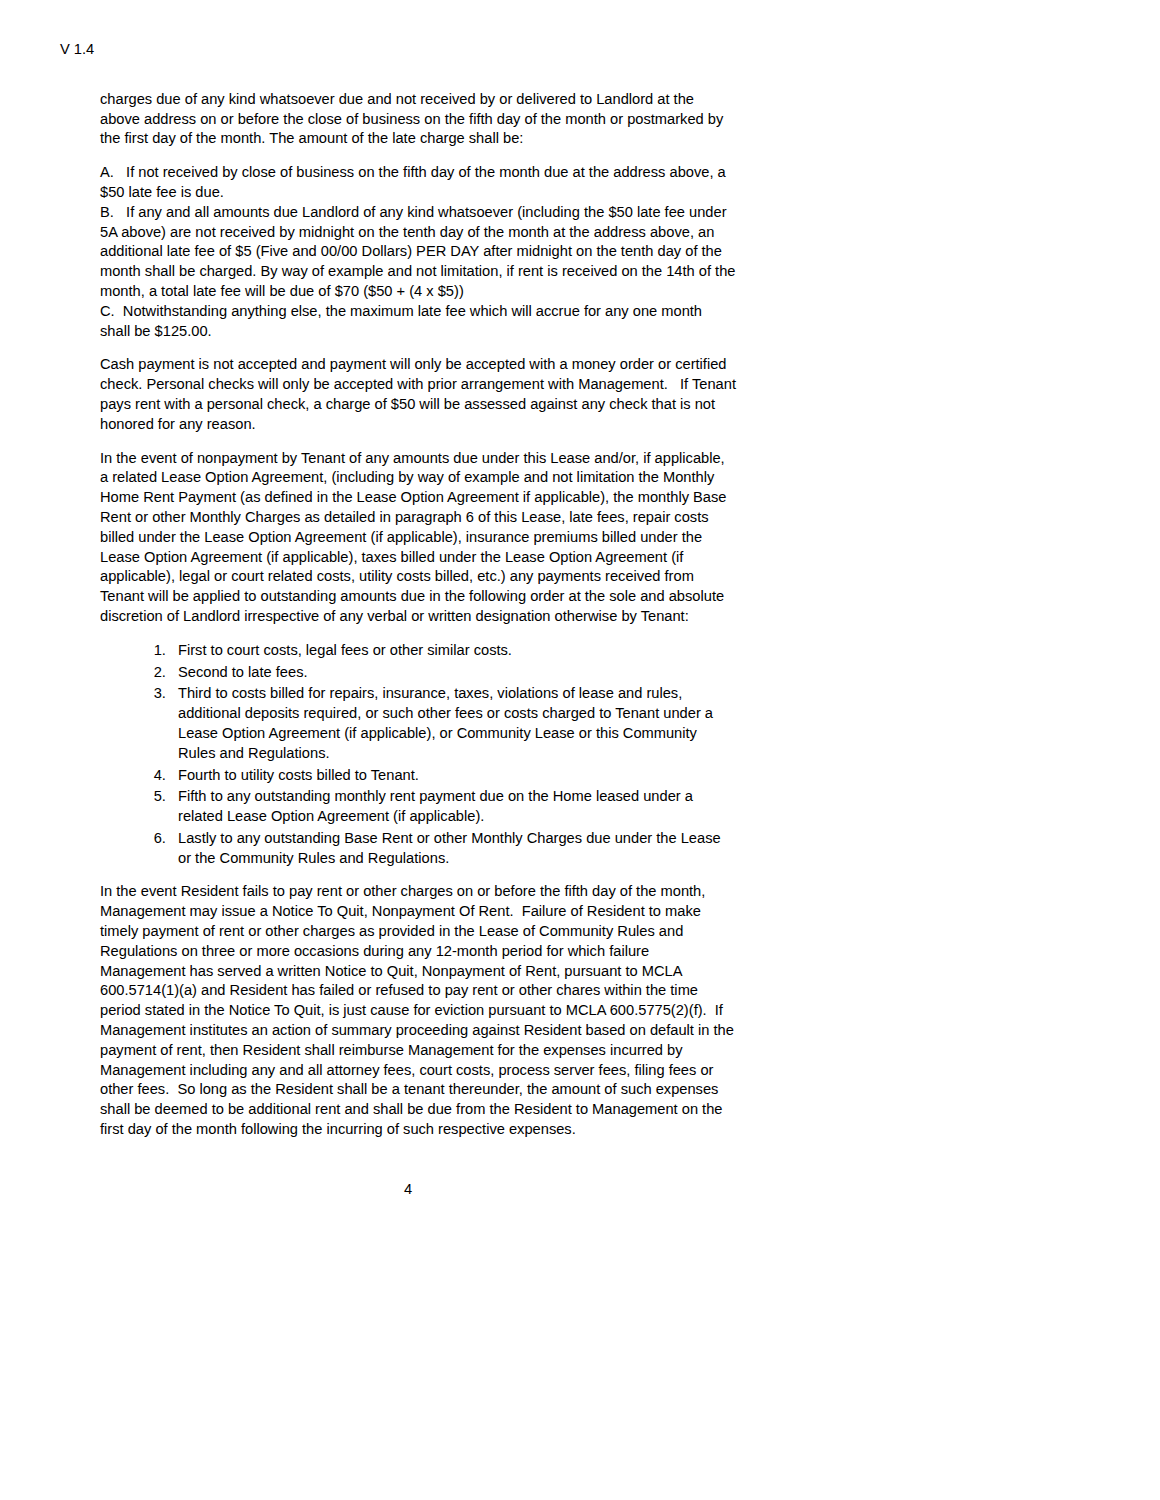V 1.4
charges due of any kind whatsoever due and not received by or delivered to Landlord at the above address on or before the close of business on the fifth day of the month or postmarked by the first day of the month. The amount of the late charge shall be:
A. If not received by close of business on the fifth day of the month due at the address above, a $50 late fee is due.
B. If any and all amounts due Landlord of any kind whatsoever (including the $50 late fee under 5A above) are not received by midnight on the tenth day of the month at the address above, an additional late fee of $5 (Five and 00/00 Dollars) PER DAY after midnight on the tenth day of the month shall be charged. By way of example and not limitation, if rent is received on the 14th of the month, a total late fee will be due of $70 ($50 + (4 x $5))
C. Notwithstanding anything else, the maximum late fee which will accrue for any one month shall be $125.00.
Cash payment is not accepted and payment will only be accepted with a money order or certified check. Personal checks will only be accepted with prior arrangement with Management. If Tenant pays rent with a personal check, a charge of $50 will be assessed against any check that is not honored for any reason.
In the event of nonpayment by Tenant of any amounts due under this Lease and/or, if applicable, a related Lease Option Agreement, (including by way of example and not limitation the Monthly Home Rent Payment (as defined in the Lease Option Agreement if applicable), the monthly Base Rent or other Monthly Charges as detailed in paragraph 6 of this Lease, late fees, repair costs billed under the Lease Option Agreement (if applicable), insurance premiums billed under the Lease Option Agreement (if applicable), taxes billed under the Lease Option Agreement (if applicable), legal or court related costs, utility costs billed, etc.) any payments received from Tenant will be applied to outstanding amounts due in the following order at the sole and absolute discretion of Landlord irrespective of any verbal or written designation otherwise by Tenant:
First to court costs, legal fees or other similar costs.
Second to late fees.
Third to costs billed for repairs, insurance, taxes, violations of lease and rules, additional deposits required, or such other fees or costs charged to Tenant under a Lease Option Agreement (if applicable), or Community Lease or this Community Rules and Regulations.
Fourth to utility costs billed to Tenant.
Fifth to any outstanding monthly rent payment due on the Home leased under a related Lease Option Agreement (if applicable).
Lastly to any outstanding Base Rent or other Monthly Charges due under the Lease or the Community Rules and Regulations.
In the event Resident fails to pay rent or other charges on or before the fifth day of the month, Management may issue a Notice To Quit, Nonpayment Of Rent. Failure of Resident to make timely payment of rent or other charges as provided in the Lease of Community Rules and Regulations on three or more occasions during any 12-month period for which failure Management has served a written Notice to Quit, Nonpayment of Rent, pursuant to MCLA 600.5714(1)(a) and Resident has failed or refused to pay rent or other chares within the time period stated in the Notice To Quit, is just cause for eviction pursuant to MCLA 600.5775(2)(f). If Management institutes an action of summary proceeding against Resident based on default in the payment of rent, then Resident shall reimburse Management for the expenses incurred by Management including any and all attorney fees, court costs, process server fees, filing fees or other fees. So long as the Resident shall be a tenant thereunder, the amount of such expenses shall be deemed to be additional rent and shall be due from the Resident to Management on the first day of the month following the incurring of such respective expenses.
4